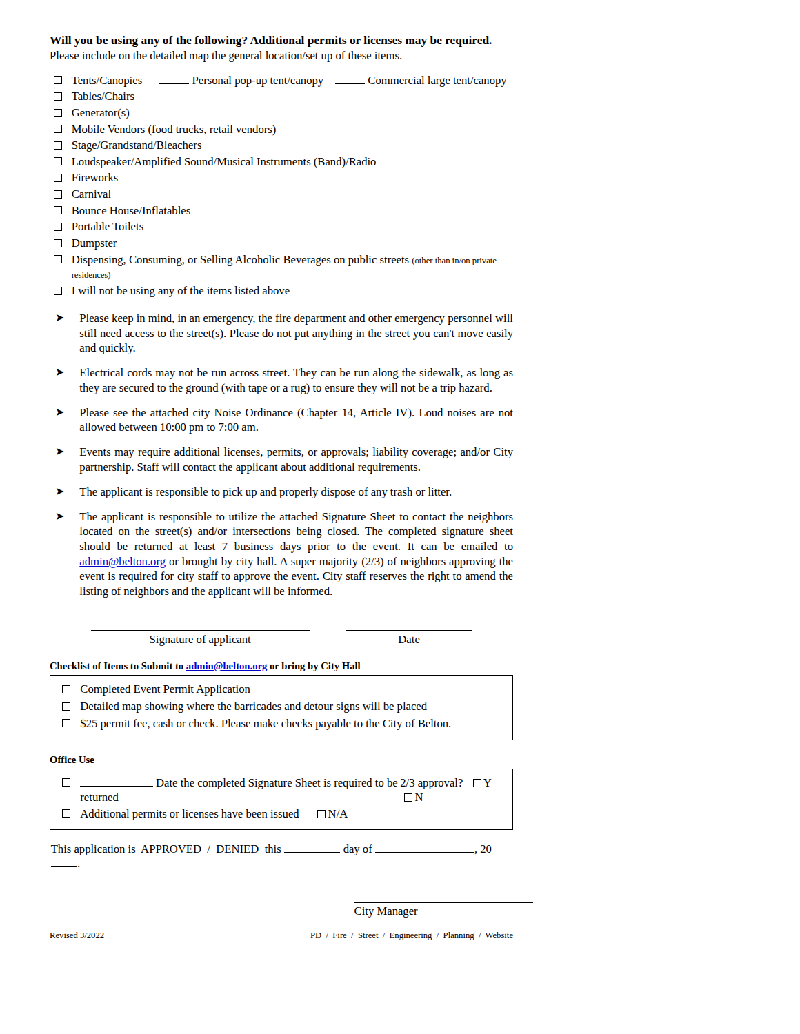Will you be using any of the following? Additional permits or licenses may be required.
Please include on the detailed map the general location/set up of these items.
Tents/Canopies Personal pop-up tent/canopy Commercial large tent/canopy
Tables/Chairs
Generator(s)
Mobile Vendors (food trucks, retail vendors)
Stage/Grandstand/Bleachers
Loudspeaker/Amplified Sound/Musical Instruments (Band)/Radio
Fireworks
Carnival
Bounce House/Inflatables
Portable Toilets
Dumpster
Dispensing, Consuming, or Selling Alcoholic Beverages on public streets (other than in/on private residences)
I will not be using any of the items listed above
Please keep in mind, in an emergency, the fire department and other emergency personnel will still need access to the street(s). Please do not put anything in the street you can't move easily and quickly.
Electrical cords may not be run across street. They can be run along the sidewalk, as long as they are secured to the ground (with tape or a rug) to ensure they will not be a trip hazard.
Please see the attached city Noise Ordinance (Chapter 14, Article IV). Loud noises are not allowed between 10:00 pm to 7:00 am.
Events may require additional licenses, permits, or approvals; liability coverage; and/or City partnership. Staff will contact the applicant about additional requirements.
The applicant is responsible to pick up and properly dispose of any trash or litter.
The applicant is responsible to utilize the attached Signature Sheet to contact the neighbors located on the street(s) and/or intersections being closed. The completed signature sheet should be returned at least 7 business days prior to the event. It can be emailed to admin@belton.org or brought by city hall. A super majority (2/3) of neighbors approving the event is required for city staff to approve the event. City staff reserves the right to amend the listing of neighbors and the applicant will be informed.
Signature of applicant Date
Checklist of Items to Submit to admin@belton.org or bring by City Hall
Completed Event Permit Application
Detailed map showing where the barricades and detour signs will be placed
$25 permit fee, cash or check. Please make checks payable to the City of Belton.
Office Use
Date the completed Signature Sheet is required to be returned 2/3 approval? Y N
Additional permits or licenses have been issued N/A
This application is APPROVED / DENIED this day of , 20 .
City Manager
Revised 3/2022 PD / Fire / Street / Engineering / Planning / Website